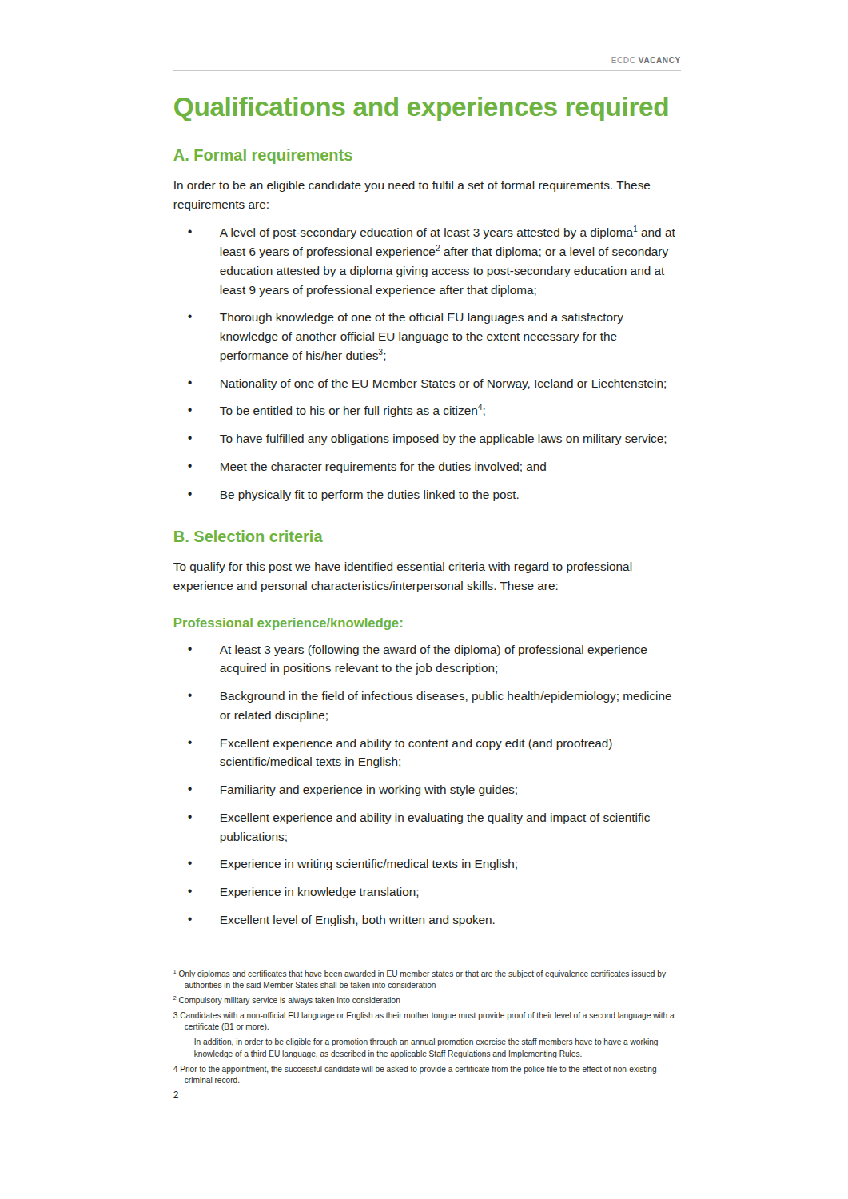ECDC VACANCY
Qualifications and experiences required
A. Formal requirements
In order to be an eligible candidate you need to fulfil a set of formal requirements. These requirements are:
A level of post-secondary education of at least 3 years attested by a diploma1 and at least 6 years of professional experience2 after that diploma; or a level of secondary education attested by a diploma giving access to post-secondary education and at least 9 years of professional experience after that diploma;
Thorough knowledge of one of the official EU languages and a satisfactory knowledge of another official EU language to the extent necessary for the performance of his/her duties3;
Nationality of one of the EU Member States or of Norway, Iceland or Liechtenstein;
To be entitled to his or her full rights as a citizen4;
To have fulfilled any obligations imposed by the applicable laws on military service;
Meet the character requirements for the duties involved; and
Be physically fit to perform the duties linked to the post.
B. Selection criteria
To qualify for this post we have identified essential criteria with regard to professional experience and personal characteristics/interpersonal skills. These are:
Professional experience/knowledge:
At least 3 years (following the award of the diploma) of professional experience acquired in positions relevant to the job description;
Background in the field of infectious diseases, public health/epidemiology; medicine or related discipline;
Excellent experience and ability to content and copy edit (and proofread) scientific/medical texts in English;
Familiarity and experience in working with style guides;
Excellent experience and ability in evaluating the quality and impact of scientific publications;
Experience in writing scientific/medical texts in English;
Experience in knowledge translation;
Excellent level of English, both written and spoken.
1 Only diplomas and certificates that have been awarded in EU member states or that are the subject of equivalence certificates issued by authorities in the said Member States shall be taken into consideration
2 Compulsory military service is always taken into consideration
3 Candidates with a non-official EU language or English as their mother tongue must provide proof of their level of a second language with a certificate (B1 or more).
In addition, in order to be eligible for a promotion through an annual promotion exercise the staff members have to have a working knowledge of a third EU language, as described in the applicable Staff Regulations and Implementing Rules.
4 Prior to the appointment, the successful candidate will be asked to provide a certificate from the police file to the effect of non-existing criminal record.
2